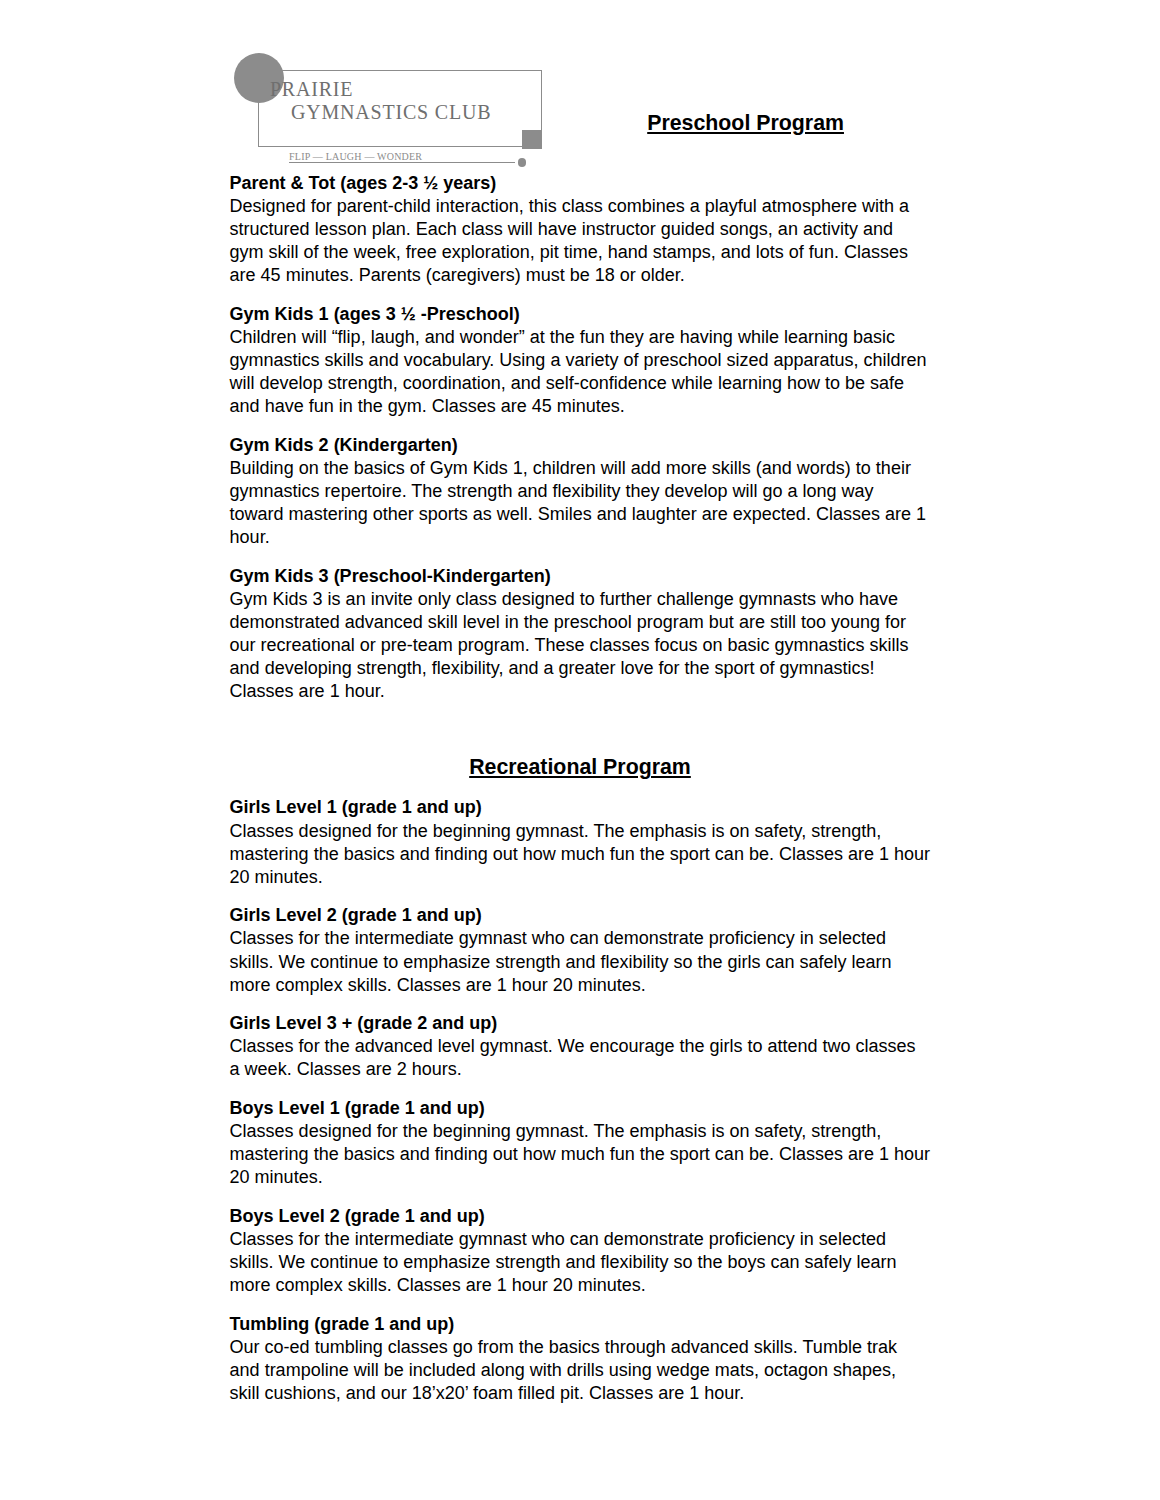PRAIRIEGYMNASTICS CLUB
FLIP — LAUGH — WONDER
Preschool Program
Parent & Tot (ages 2-3 ½ years)
Designed for parent-child interaction, this class combines a playful atmosphere with a structured lesson plan. Each class will have instructor guided songs, an activity and gym skill of the week, free exploration, pit time, hand stamps, and lots of fun. Classes are 45 minutes. Parents (caregivers) must be 18 or older.
Gym Kids 1 (ages 3 ½ -Preschool)
Children will “flip, laugh, and wonder” at the fun they are having while learning basic gymnastics skills and vocabulary. Using a variety of preschool sized apparatus, children will develop strength, coordination, and self-confidence while learning how to be safe and have fun in the gym. Classes are 45 minutes.
Gym Kids 2 (Kindergarten)
Building on the basics of Gym Kids 1, children will add more skills (and words) to their gymnastics repertoire. The strength and flexibility they develop will go a long way toward mastering other sports as well. Smiles and laughter are expected. Classes are 1 hour.
Gym Kids 3 (Preschool-Kindergarten)
Gym Kids 3 is an invite only class designed to further challenge gymnasts who have demonstrated advanced skill level in the preschool program but are still too young for our recreational or pre-team program. These classes focus on basic gymnastics skills and developing strength, flexibility, and a greater love for the sport of gymnastics! Classes are 1 hour.
Recreational Program
Girls Level 1 (grade 1 and up)
Classes designed for the beginning gymnast. The emphasis is on safety, strength, mastering the basics and finding out how much fun the sport can be. Classes are 1 hour 20 minutes.
Girls Level 2 (grade 1 and up)
Classes for the intermediate gymnast who can demonstrate proficiency in selected skills. We continue to emphasize strength and flexibility so the girls can safely learn more complex skills. Classes are 1 hour 20 minutes.
Girls Level 3 + (grade 2 and up)
Classes for the advanced level gymnast. We encourage the girls to attend two classes a week. Classes are 2 hours.
Boys Level 1 (grade 1 and up)
Classes designed for the beginning gymnast. The emphasis is on safety, strength, mastering the basics and finding out how much fun the sport can be. Classes are 1 hour 20 minutes.
Boys Level 2 (grade 1 and up)
Classes for the intermediate gymnast who can demonstrate proficiency in selected skills. We continue to emphasize strength and flexibility so the boys can safely learn more complex skills. Classes are 1 hour 20 minutes.
Tumbling (grade 1 and up)
Our co-ed tumbling classes go from the basics through advanced skills. Tumble trak and trampoline will be included along with drills using wedge mats, octagon shapes, skill cushions, and our 18’x20’ foam filled pit. Classes are 1 hour.